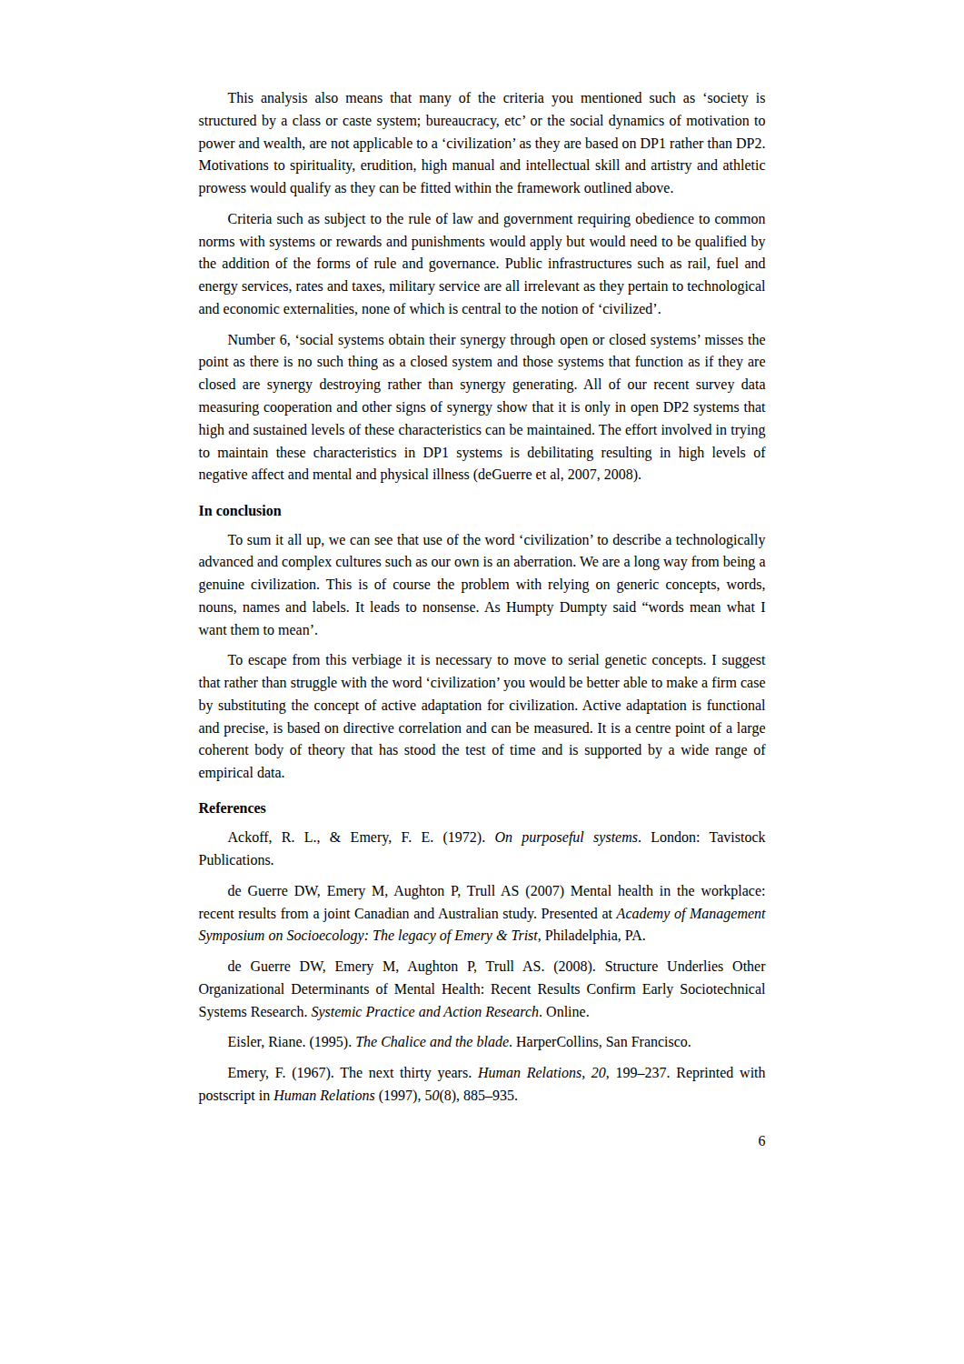This analysis also means that many of the criteria you mentioned such as ‘society is structured by a class or caste system; bureaucracy, etc’ or the social dynamics of motivation to power and wealth, are not applicable to a ‘civilization’ as they are based on DP1 rather than DP2. Motivations to spirituality, erudition, high manual and intellectual skill and artistry and athletic prowess would qualify as they can be fitted within the framework outlined above.
Criteria such as subject to the rule of law and government requiring obedience to common norms with systems or rewards and punishments would apply but would need to be qualified by the addition of the forms of rule and governance. Public infrastructures such as rail, fuel and energy services, rates and taxes, military service are all irrelevant as they pertain to technological and economic externalities, none of which is central to the notion of ‘civilized’.
Number 6, ‘social systems obtain their synergy through open or closed systems’ misses the point as there is no such thing as a closed system and those systems that function as if they are closed are synergy destroying rather than synergy generating. All of our recent survey data measuring cooperation and other signs of synergy show that it is only in open DP2 systems that high and sustained levels of these characteristics can be maintained. The effort involved in trying to maintain these characteristics in DP1 systems is debilitating resulting in high levels of negative affect and mental and physical illness (deGuerre et al, 2007, 2008).
In conclusion
To sum it all up, we can see that use of the word ‘civilization’ to describe a technologically advanced and complex cultures such as our own is an aberration. We are a long way from being a genuine civilization. This is of course the problem with relying on generic concepts, words, nouns, names and labels. It leads to nonsense. As Humpty Dumpty said “words mean what I want them to mean’.
To escape from this verbiage it is necessary to move to serial genetic concepts. I suggest that rather than struggle with the word ‘civilization’ you would be better able to make a firm case by substituting the concept of active adaptation for civilization. Active adaptation is functional and precise, is based on directive correlation and can be measured. It is a centre point of a large coherent body of theory that has stood the test of time and is supported by a wide range of empirical data.
References
Ackoff, R. L., & Emery, F. E. (1972). On purposeful systems. London: Tavistock Publications.
de Guerre DW, Emery M, Aughton P, Trull AS (2007) Mental health in the workplace: recent results from a joint Canadian and Australian study. Presented at Academy of Management Symposium on Socioecology: The legacy of Emery & Trist, Philadelphia, PA.
de Guerre DW, Emery M, Aughton P, Trull AS. (2008). Structure Underlies Other Organizational Determinants of Mental Health: Recent Results Confirm Early Sociotechnical Systems Research. Systemic Practice and Action Research. Online.
Eisler, Riane. (1995). The Chalice and the blade. HarperCollins, San Francisco.
Emery, F. (1967). The next thirty years. Human Relations, 20, 199–237. Reprinted with postscript in Human Relations (1997), 50(8), 885–935.
6